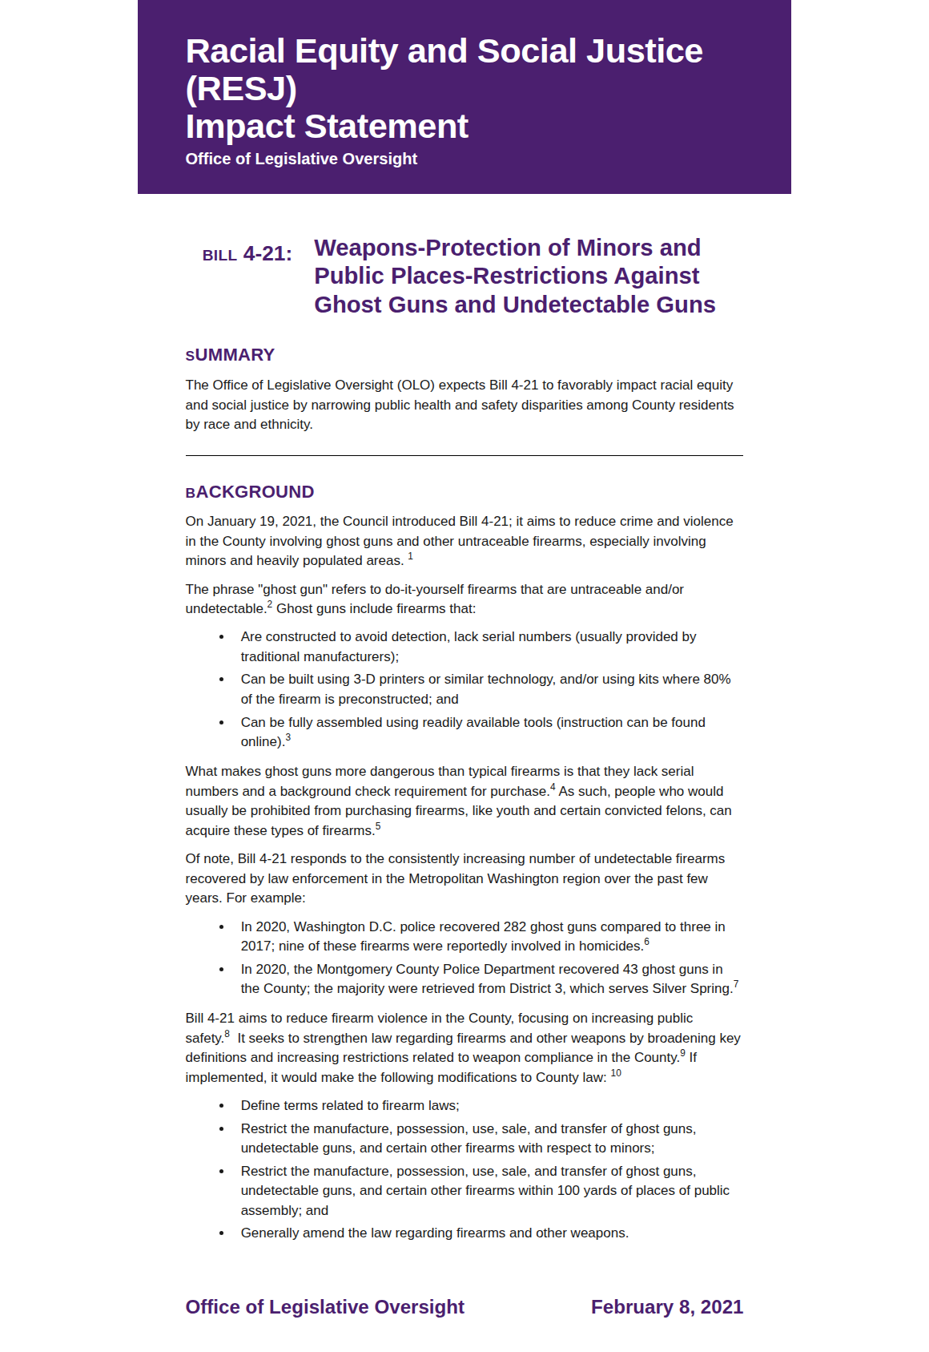Racial Equity and Social Justice (RESJ)
Impact Statement
Office of Legislative Oversight
BILL 4-21:
Weapons-Protection of Minors and Public Places-Restrictions Against Ghost Guns and Undetectable Guns
SUMMARY
The Office of Legislative Oversight (OLO) expects Bill 4-21 to favorably impact racial equity and social justice by narrowing public health and safety disparities among County residents by race and ethnicity.
BACKGROUND
On January 19, 2021, the Council introduced Bill 4-21; it aims to reduce crime and violence in the County involving ghost guns and other untraceable firearms, especially involving minors and heavily populated areas. 1
The phrase "ghost gun" refers to do-it-yourself firearms that are untraceable and/or undetectable.2 Ghost guns include firearms that:
Are constructed to avoid detection, lack serial numbers (usually provided by traditional manufacturers);
Can be built using 3-D printers or similar technology, and/or using kits where 80% of the firearm is preconstructed; and
Can be fully assembled using readily available tools (instruction can be found online).3
What makes ghost guns more dangerous than typical firearms is that they lack serial numbers and a background check requirement for purchase.4 As such, people who would usually be prohibited from purchasing firearms, like youth and certain convicted felons, can acquire these types of firearms.5
Of note, Bill 4-21 responds to the consistently increasing number of undetectable firearms recovered by law enforcement in the Metropolitan Washington region over the past few years. For example:
In 2020, Washington D.C. police recovered 282 ghost guns compared to three in 2017; nine of these firearms were reportedly involved in homicides.6
In 2020, the Montgomery County Police Department recovered 43 ghost guns in the County; the majority were retrieved from District 3, which serves Silver Spring.7
Bill 4-21 aims to reduce firearm violence in the County, focusing on increasing public safety.8 It seeks to strengthen law regarding firearms and other weapons by broadening key definitions and increasing restrictions related to weapon compliance in the County.9 If implemented, it would make the following modifications to County law: 10
Define terms related to firearm laws;
Restrict the manufacture, possession, use, sale, and transfer of ghost guns, undetectable guns, and certain other firearms with respect to minors;
Restrict the manufacture, possession, use, sale, and transfer of ghost guns, undetectable guns, and certain other firearms within 100 yards of places of public assembly; and
Generally amend the law regarding firearms and other weapons.
Office of Legislative Oversight
February 8, 2021